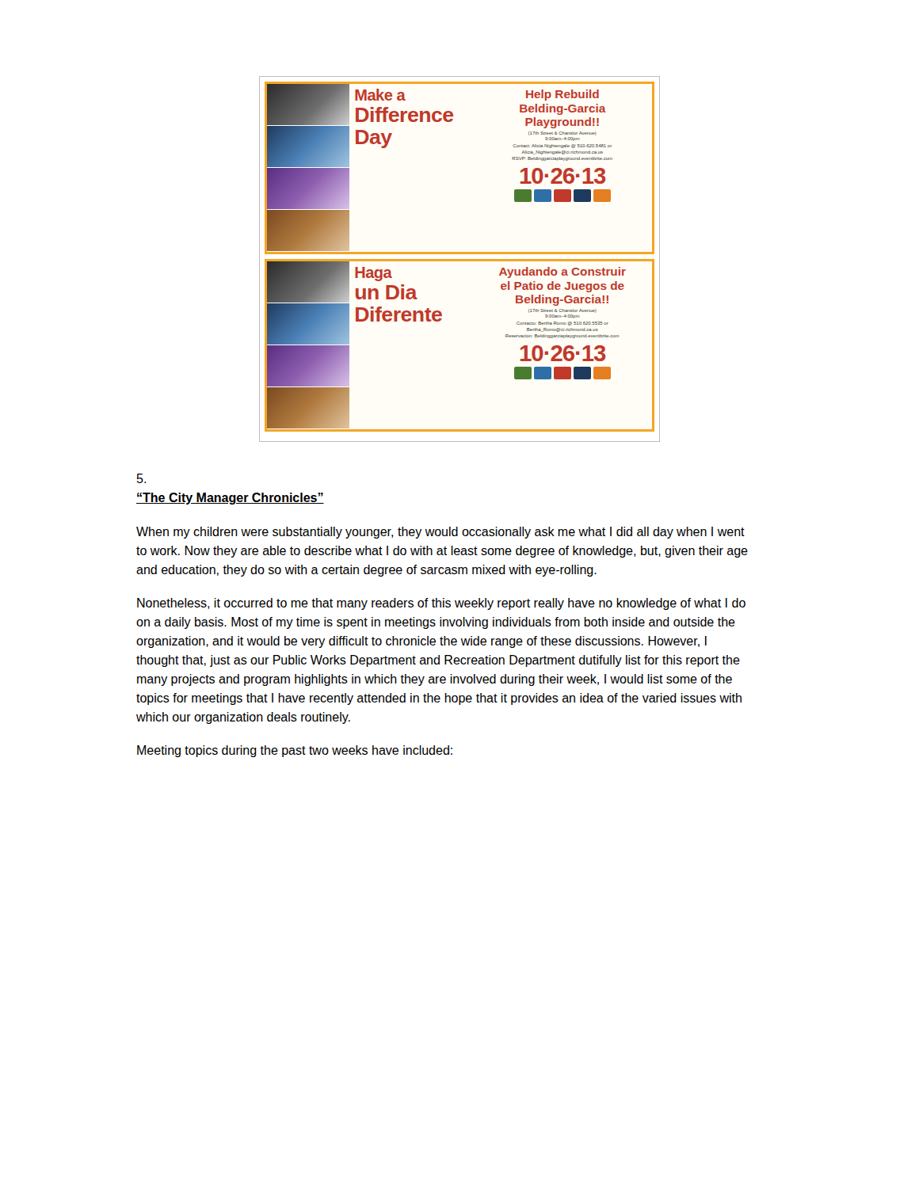Make a
Difference Day
Help Rebuild
Belding-Garcia
Playground!!
(17th Street & Chanslor Avenue)
9:00am–4:00pm
Contact: Alicia Nightengale @ 510.620.5481 or
Alicia_Nightengale@ci.richmond.ca.us
RSVP: Beldinggarciaplayground.eventbrite.com
10·26·13
Haga
un Dia Diferente
Ayudando a Construir
el Patio de Juegos de
Belding-Garcia!!
(17th Street & Chanslor Avenue)
9:00am–4:00pm
Contacto: Bertha Romo @ 510.620.5535 or
Bertha_Romo@ci.richmond.ca.us
Reservacion: Beldinggarciaplayground.eventbrite.com
10·26·13
5.
“The City Manager Chronicles”
When my children were substantially younger, they would occasionally ask me what I did all day when I went to work. Now they are able to describe what I do with at least some degree of knowledge, but, given their age and education, they do so with a certain degree of sarcasm mixed with eye-rolling.
Nonetheless, it occurred to me that many readers of this weekly report really have no knowledge of what I do on a daily basis. Most of my time is spent in meetings involving individuals from both inside and outside the organization, and it would be very difficult to chronicle the wide range of these discussions. However, I thought that, just as our Public Works Department and Recreation Department dutifully list for this report the many projects and program highlights in which they are involved during their week, I would list some of the topics for meetings that I have recently attended in the hope that it provides an idea of the varied issues with which our organization deals routinely.
Meeting topics during the past two weeks have included: